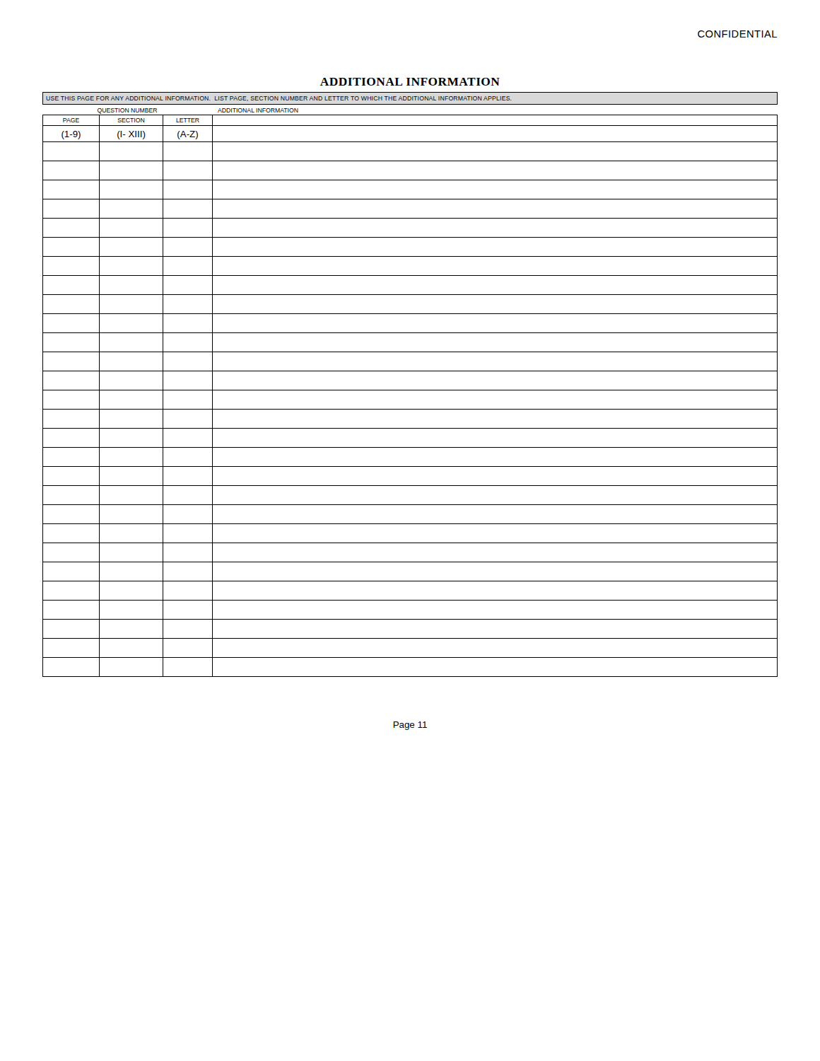CONFIDENTIAL
ADDITIONAL INFORMATION
USE THIS PAGE FOR ANY ADDITIONAL INFORMATION. LIST PAGE, SECTION NUMBER AND LETTER TO WHICH THE ADDITIONAL INFORMATION APPLIES.
QUESTION NUMBER
ADDITIONAL INFORMATION
| PAGE | SECTION | LETTER | |
| --- | --- | --- | --- |
| (1-9) | (I- XIII) | (A-Z) | |
Page 11